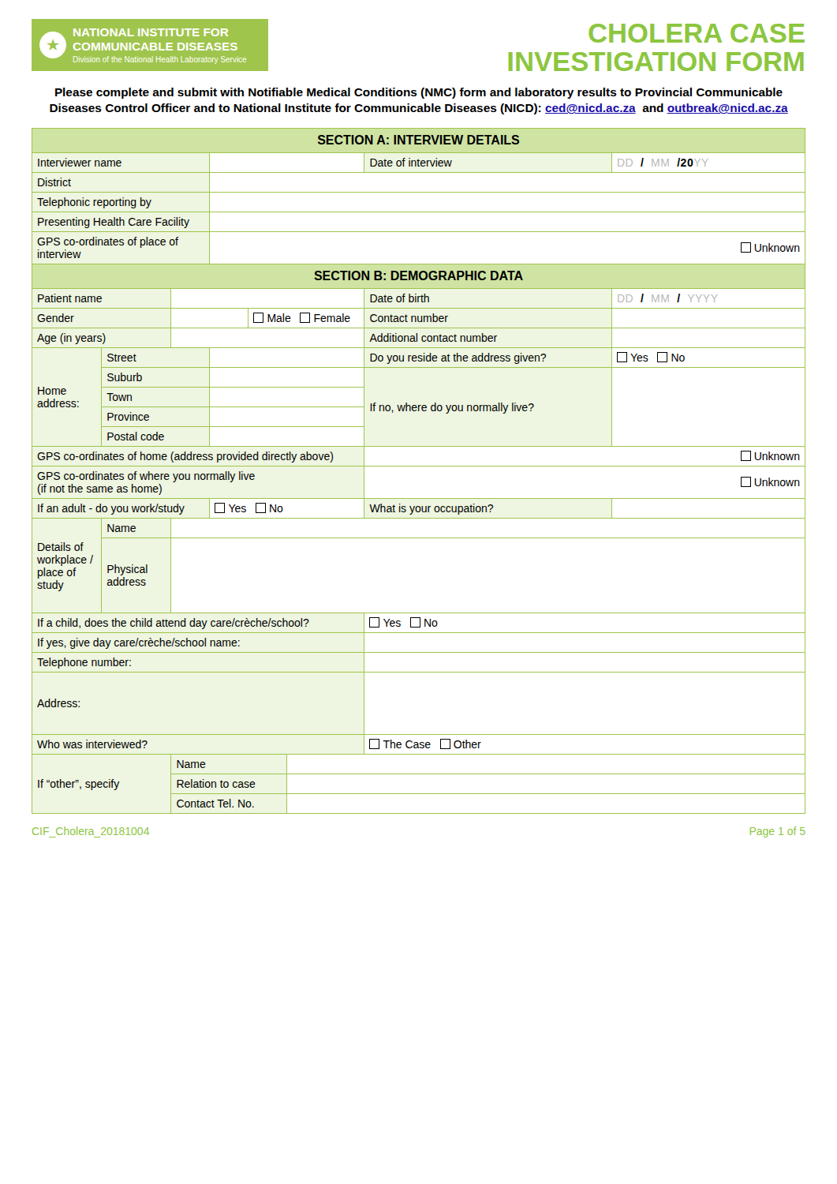★
NATIONAL INSTITUTE FOR
COMMUNICABLE DISEASES Division of the National Health Laboratory Service
CHOLERA CASE
INVESTIGATION FORM
Please complete and submit with Notifiable Medical Conditions (NMC) form and laboratory results to Provincial Communicable Diseases Control Officer and to National Institute for Communicable Diseases (NICD): ced@nicd.ac.za and outbreak@nicd.ac.za
| SECTION A: INTERVIEW DETAILS |
| Interviewer name | | Date of interview | DD / MM /20 YY |
| District | |
| Telephonic reporting by | |
| Presenting Health Care Facility | |
| GPS co-ordinates of place of interview | Unknown |
| SECTION B: DEMOGRAPHIC DATA |
| Patient name | | Date of birth | DD / MM / YYYY |
| Gender | | Male Female | Contact number | |
| Age (in years) | | Additional contact number | |
| Home address: | Street | | Do you reside at the address given? | Yes No |
| Suburb | | If no, where do you normally live? | |
| Town | |
| Province | |
| Postal code | |
| GPS co-ordinates of home (address provided directly above) | Unknown |
| GPS co-ordinates of where you normally live (if not the same as home) | Unknown |
| If an adult - do you work/study | Yes No | What is your occupation? | |
| Details of workplace / place of study | Name | |
| Physical address | |
| If a child, does the child attend day care/crèche/school? | Yes No |
| If yes, give day care/crèche/school name: | |
| Telephone number: | |
| Address: | |
| Who was interviewed? | The Case Other |
| If “other”, specify | Name | |
| Relation to case | |
| Contact Tel. No. | |
CIF_Cholera_20181004
Page 1 of 5